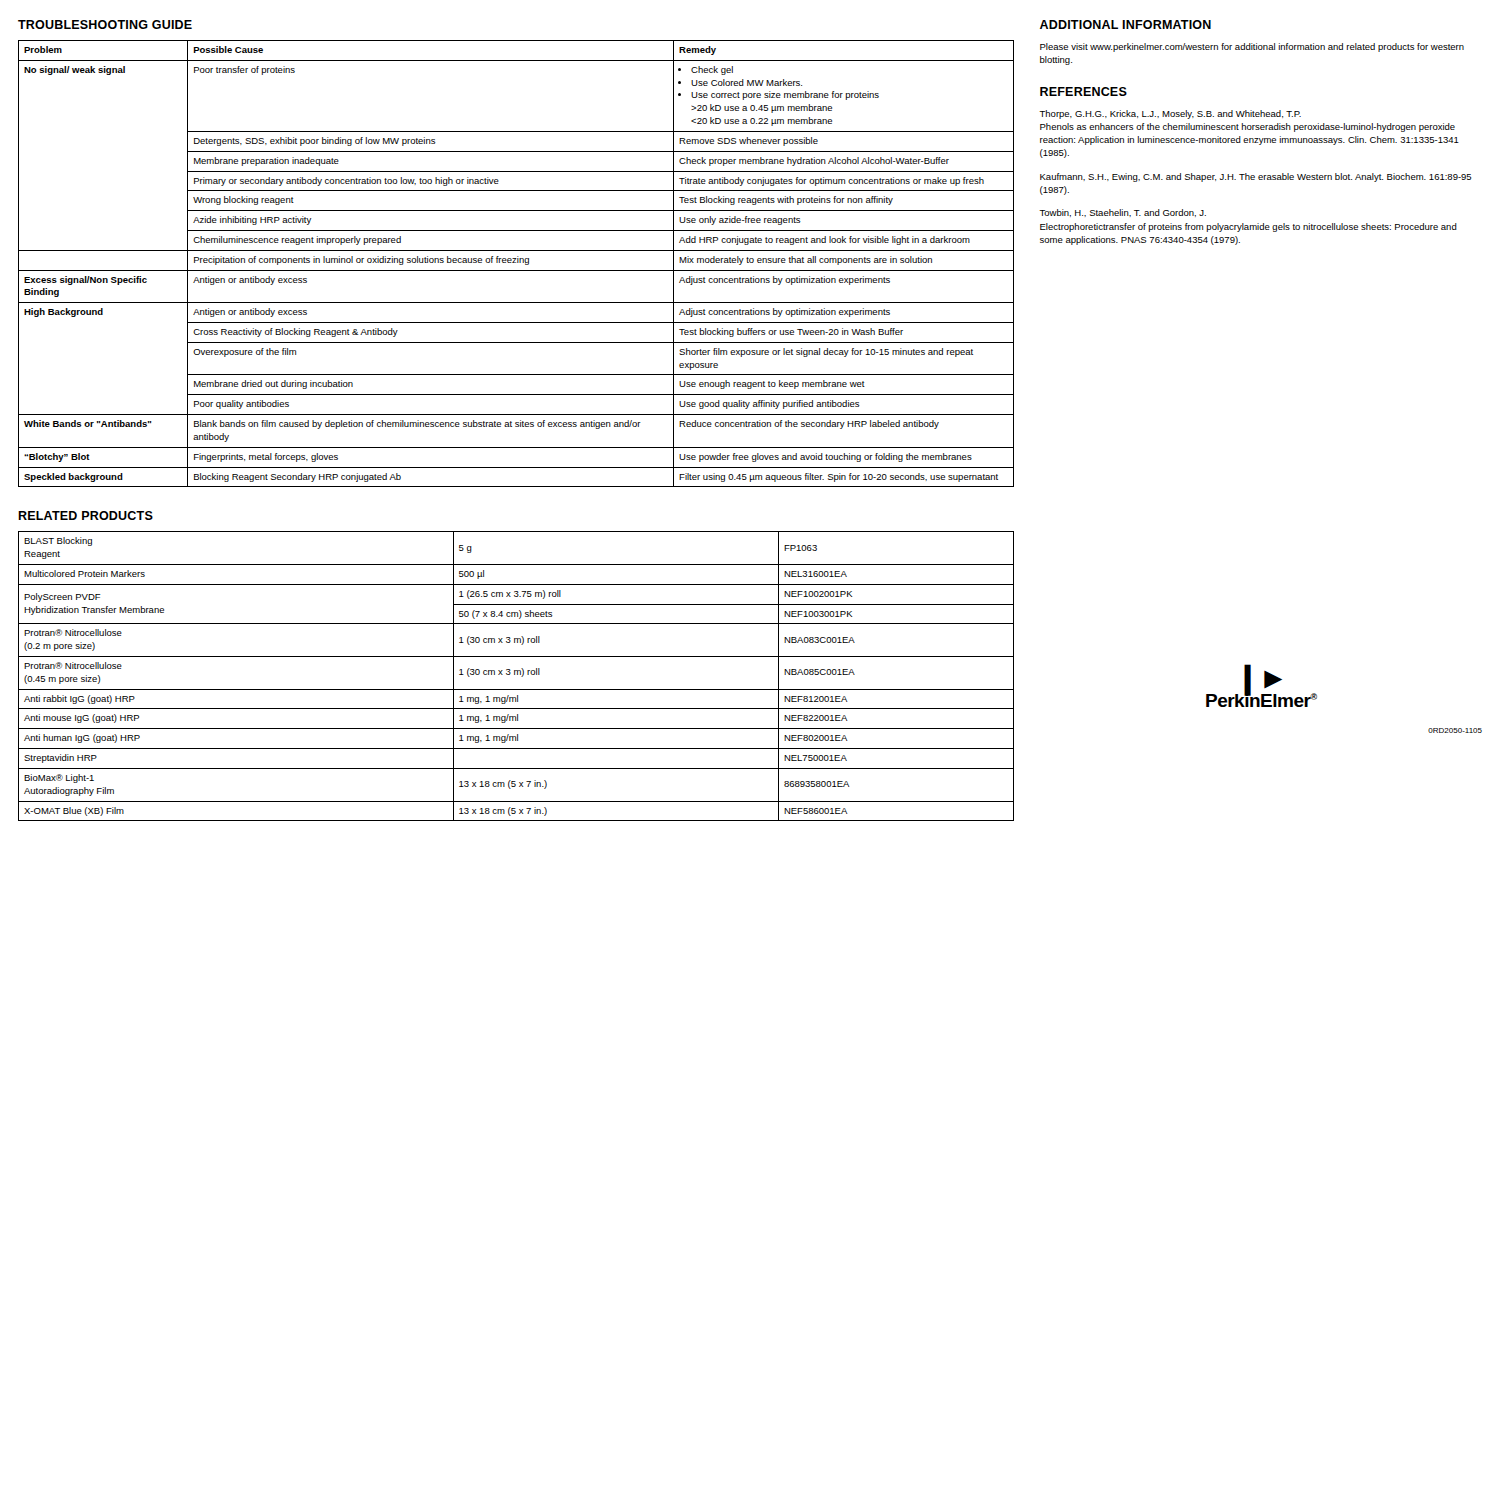TROUBLESHOOTING GUIDE
| Problem | Possible Cause | Remedy |
| --- | --- | --- |
| No signal/ weak signal | Poor transfer of proteins | Check gel Use Colored MW Markers. Use correct pore size membrane for proteins >20 kD use a 0.45 µm membrane <20 kD use a 0.22 µm membrane |
| Detergents, SDS, exhibit poor binding of low MW proteins | Remove SDS whenever possible |
| Membrane preparation inadequate | Check proper membrane hydration Alcohol Alcohol-Water-Buffer |
| Primary or secondary antibody concentration too low, too high or inactive | Titrate antibody conjugates for optimum concentrations or make up fresh |
| Wrong blocking reagent | Test Blocking reagents with proteins for non affinity |
| Azide inhibiting HRP activity | Use only azide-free reagents |
| Chemiluminescence reagent improperly prepared | Add HRP conjugate to reagent and look for visible light in a darkroom |
| | Precipitation of components in luminol or oxidizing solutions because of freezing | Mix moderately to ensure that all components are in solution |
| Excess signal/Non Specific Binding | Antigen or antibody excess | Adjust concentrations by optimization experiments |
| High Background | Antigen or antibody excess | Adjust concentrations by optimization experiments |
| Cross Reactivity of Blocking Reagent & Antibody | Test blocking buffers or use Tween-20 in Wash Buffer |
| Overexposure of the film | Shorter film exposure or let signal decay for 10-15 minutes and repeat exposure |
| Membrane dried out during incubation | Use enough reagent to keep membrane wet |
| Poor quality antibodies | Use good quality affinity purified antibodies |
| White Bands or "Antibands" | Blank bands on film caused by depletion of chemiluminescence substrate at sites of excess antigen and/or antibody | Reduce concentration of the secondary HRP labeled antibody |
| “Blotchy” Blot | Fingerprints, metal forceps, gloves | Use powder free gloves and avoid touching or folding the membranes |
| Speckled background | Blocking Reagent Secondary HRP conjugated Ab | Filter using 0.45 µm aqueous filter. Spin for 10-20 seconds, use supernatant |
RELATED PRODUCTS
| BLAST Blocking Reagent | 5 g | FP1063 |
| Multicolored Protein Markers | 500 µl | NEL316001EA |
| PolyScreen PVDF Hybridization Transfer Membrane | 1 (26.5 cm x 3.75 m) roll | NEF1002001PK |
| 50 (7 x 8.4 cm) sheets | NEF1003001PK |
| Protran® Nitrocellulose (0.2 m pore size) | 1 (30 cm x 3 m) roll | NBA083C001EA |
| Protran® Nitrocellulose (0.45 m pore size) | 1 (30 cm x 3 m) roll | NBA085C001EA |
| Anti rabbit IgG (goat) HRP | 1 mg, 1 mg/ml | NEF812001EA |
| Anti mouse IgG (goat) HRP | 1 mg, 1 mg/ml | NEF822001EA |
| Anti human IgG (goat) HRP | 1 mg, 1 mg/ml | NEF802001EA |
| Streptavidin HRP | | NEL750001EA |
| BioMax® Light-1 Autoradiography Film | 13 x 18 cm (5 x 7 in.) | 8689358001EA |
| X-OMAT Blue (XB) Film | 13 x 18 cm (5 x 7 in.) | NEF586001EA |
ADDITIONAL INFORMATION
Please visit www.perkinelmer.com/western for additional information and related products for western blotting.
REFERENCES
Thorpe, G.H.G., Kricka, L.J., Mosely, S.B. and Whitehead, T.P.
Phenols as enhancers of the chemiluminescent horseradish peroxidase-luminol-hydrogen peroxide reaction: Application in luminescence-monitored enzyme immunoassays. Clin. Chem. 31:1335-1341 (1985).
Kaufmann, S.H., Ewing, C.M. and Shaper, J.H. The erasable Western blot. Analyt. Biochem. 161:89-95 (1987).
Towbin, H., Staehelin, T. and Gordon, J.
Electrophoretictransfer of proteins from polyacrylamide gels to nitrocellulose sheets: Procedure and some applications. PNAS 76:4340-4354 (1979).
❙►
PerkinElmer®
0RD2050-1105